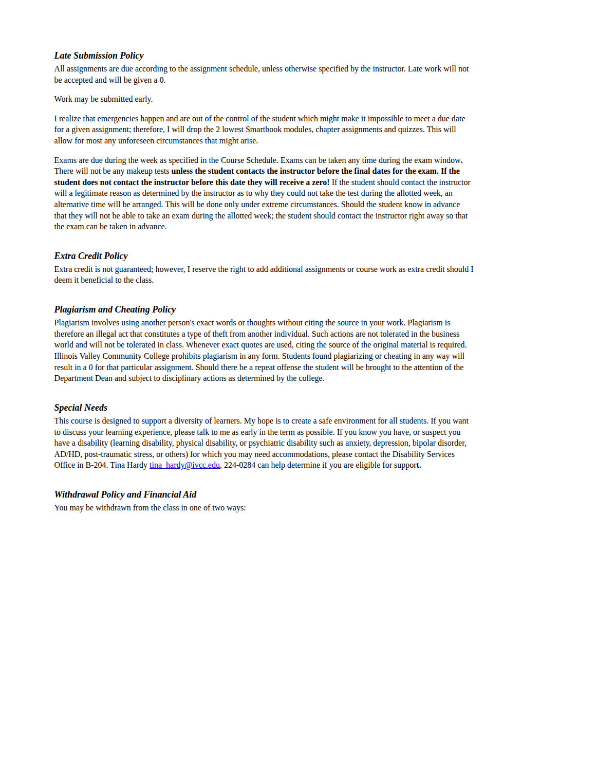Late Submission Policy
All assignments are due according to the assignment schedule, unless otherwise specified by the instructor. Late work will not be accepted and will be given a 0.
Work may be submitted early.
I realize that emergencies happen and are out of the control of the student which might make it impossible to meet a due date for a given assignment; therefore, I will drop the 2 lowest Smartbook modules, chapter assignments and quizzes. This will allow for most any unforeseen circumstances that might arise.
Exams are due during the week as specified in the Course Schedule. Exams can be taken any time during the exam window. There will not be any makeup tests unless the student contacts the instructor before the final dates for the exam. If the student does not contact the instructor before this date they will receive a zero! If the student should contact the instructor will a legitimate reason as determined by the instructor as to why they could not take the test during the allotted week, an alternative time will be arranged. This will be done only under extreme circumstances. Should the student know in advance that they will not be able to take an exam during the allotted week; the student should contact the instructor right away so that the exam can be taken in advance.
Extra Credit Policy
Extra credit is not guaranteed; however, I reserve the right to add additional assignments or course work as extra credit should I deem it beneficial to the class.
Plagiarism and Cheating Policy
Plagiarism involves using another person's exact words or thoughts without citing the source in your work. Plagiarism is therefore an illegal act that constitutes a type of theft from another individual. Such actions are not tolerated in the business world and will not be tolerated in class. Whenever exact quotes are used, citing the source of the original material is required. Illinois Valley Community College prohibits plagiarism in any form. Students found plagiarizing or cheating in any way will result in a 0 for that particular assignment. Should there be a repeat offense the student will be brought to the attention of the Department Dean and subject to disciplinary actions as determined by the college.
Special Needs
This course is designed to support a diversity of learners. My hope is to create a safe environment for all students. If you want to discuss your learning experience, please talk to me as early in the term as possible. If you know you have, or suspect you have a disability (learning disability, physical disability, or psychiatric disability such as anxiety, depression, bipolar disorder, AD/HD, post-traumatic stress, or others) for which you may need accommodations, please contact the Disability Services Office in B-204. Tina Hardy tina_hardy@ivcc.edu, 224-0284 can help determine if you are eligible for support.
Withdrawal Policy and Financial Aid
You may be withdrawn from the class in one of two ways: